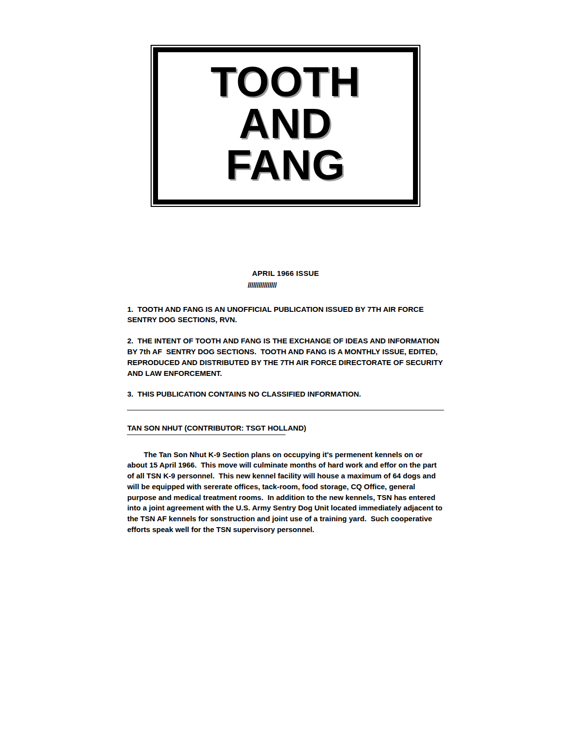TOOTHAND FANG
APRIL 1966 ISSUE
////////////////
1. TOOTH AND FANG IS AN UNOFFICIAL PUBLICATION ISSUED BY 7TH AIR FORCE SENTRY DOG SECTIONS, RVN.
2. THE INTENT OF TOOTH AND FANG IS THE EXCHANGE OF IDEAS AND INFORMATION BY 7th AF SENTRY DOG SECTIONS. TOOTH AND FANG IS A MONTHLY ISSUE, EDITED, REPRODUCED AND DISTRIBUTED BY THE 7TH AIR FORCE DIRECTORATE OF SECURITY AND LAW ENFORCEMENT.
3. THIS PUBLICATION CONTAINS NO CLASSIFIED INFORMATION.
TAN SON NHUT (CONTRIBUTOR: TSGT HOLLAND)
The Tan Son Nhut K-9 Section plans on occupying it's permenent kennels on or about 15 April 1966. This move will culminate months of hard work and effor on the part of all TSN K-9 personnel. This new kennel facility will house a maximum of 64 dogs and will be equipped with sererate offices, tack-room, food storage, CQ Office, general purpose and medical treatment rooms. In addition to the new kennels, TSN has entered into a joint agreement with the U.S. Army Sentry Dog Unit located immediately adjacent to the TSN AF kennels for sonstruction and joint use of a training yard. Such cooperative efforts speak well for the TSN supervisory personnel.